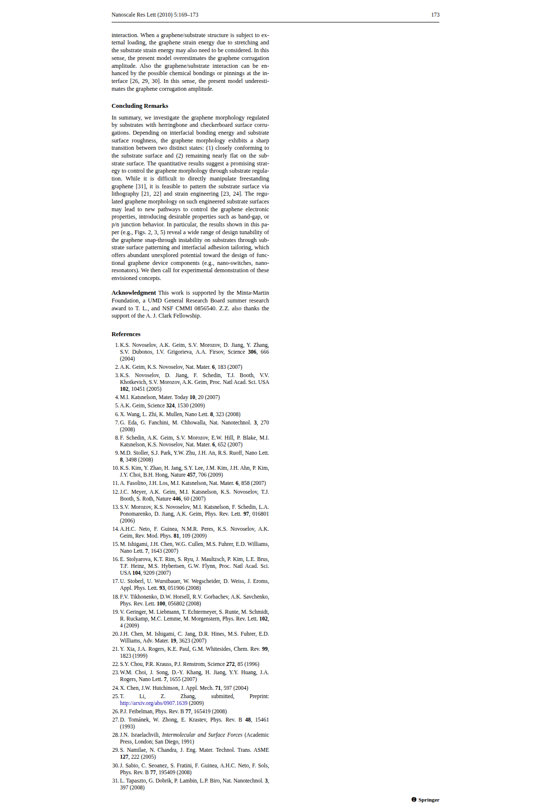Nanoscale Res Lett (2010) 5:169–173 173
interaction. When a graphene/substrate structure is subject to external loading, the graphene strain energy due to stretching and the substrate strain energy may also need to be considered. In this sense, the present model overestimates the graphene corrugation amplitude. Also the graphene/substrate interaction can be enhanced by the possible chemical bondings or pinnings at the interface [26, 29, 30]. In this sense, the present model underestimates the graphene corrugation amplitude.
Concluding Remarks
In summary, we investigate the graphene morphology regulated by substrates with herringbone and checkerboard surface corrugations. Depending on interfacial bonding energy and substrate surface roughness, the graphene morphology exhibits a sharp transition between two distinct states: (1) closely conforming to the substrate surface and (2) remaining nearly flat on the substrate surface. The quantitative results suggest a promising strategy to control the graphene morphology through substrate regulation. While it is difficult to directly manipulate freestanding graphene [31], it is feasible to pattern the substrate surface via lithography [21, 22] and strain engineering [23, 24]. The regulated graphene morphology on such engineered substrate surfaces may lead to new pathways to control the graphene electronic properties, introducing desirable properties such as band-gap, or p/n junction behavior. In particular, the results shown in this paper (e.g., Figs. 2, 3, 5) reveal a wide range of design tunability of the graphene snap-through instability on substrates through substrate surface patterning and interfacial adhesion tailoring, which offers abundant unexplored potential toward the design of functional graphene device components (e.g., nano-switches, nano-resonators). We then call for experimental demonstration of these envisioned concepts.
Acknowledgment This work is supported by the Minta-Martin Foundation, a UMD General Research Board summer research award to T. L., and NSF CMMI 0856540. Z.Z. also thanks the support of the A. J. Clark Fellowship.
References
K.S. Novoselov, A.K. Geim, S.V. Morozov, D. Jiang, Y. Zhang, S.V. Dubonos, I.V. Grigorieva, A.A. Firsov, Science 306, 666 (2004)
A.K. Geim, K.S. Novoselov, Nat. Mater. 6, 183 (2007)
K.S. Novoselov, D. Jiang, F. Schedin, T.J. Booth, V.V. Khotkevich, S.V. Morozov, A.K. Geim, Proc. Natl Acad. Sci. USA 102, 10451 (2005)
M.I. Katsnelson, Mater. Today 10, 20 (2007)
A.K. Geim, Science 324, 1530 (2009)
X. Wang, L. Zhi, K. Mullen, Nano Lett. 8, 323 (2008)
G. Eda, G. Fanchini, M. Chhowalla, Nat. Nanotechnol. 3, 270 (2008)
F. Schedin, A.K. Geim, S.V. Morozov, E.W. Hill, P. Blake, M.I. Katsnelson, K.S. Novoselov, Nat. Mater. 6, 652 (2007)
M.D. Stoller, S.J. Park, Y.W. Zhu, J.H. An, R.S. Ruoff, Nano Lett. 8, 3498 (2008)
K.S. Kim, Y. Zhao, H. Jang, S.Y. Lee, J.M. Kim, J.H. Ahn, P. Kim, J.Y. Choi, B.H. Hong, Nature 457, 706 (2009)
A. Fasolino, J.H. Los, M.I. Katsnelson, Nat. Mater. 6, 858 (2007)
J.C. Meyer, A.K. Geim, M.I. Katsnelson, K.S. Novoselov, T.J. Booth, S. Roth, Nature 446, 60 (2007)
S.V. Morozov, K.S. Novoselov, M.I. Katsnelson, F. Schedin, L.A. Ponomarenko, D. Jiang, A.K. Geim, Phys. Rev. Lett. 97, 016801 (2006)
A.H.C. Neto, F. Guinea, N.M.R. Peres, K.S. Novoselov, A.K. Geim, Rev. Mod. Phys. 81, 109 (2009)
M. Ishigami, J.H. Chen, W.G. Cullen, M.S. Fuhrer, E.D. Williams, Nano Lett. 7, 1643 (2007)
E. Stolyarova, K.T. Rim, S. Ryu, J. Maultzsch, P. Kim, L.E. Brus, T.F. Heinz, M.S. Hybertsen, G.W. Flynn, Proc. Natl Acad. Sci. USA 104, 9209 (2007)
U. Stoberl, U. Wurstbauer, W. Wegscheider, D. Weiss, J. Eroms, Appl. Phys. Lett. 93, 051906 (2008)
F.V. Tikhonenko, D.W. Horsell, R.V. Gorbachev, A.K. Savchenko, Phys. Rev. Lett. 100, 056802 (2008)
V. Geringer, M. Liebmann, T. Echtermeyer, S. Runte, M. Schmidt, R. Ruckamp, M.C. Lemme, M. Morgenstern, Phys. Rev. Lett. 102, 4 (2009)
J.H. Chen, M. Ishigami, C. Jang, D.R. Hines, M.S. Fuhrer, E.D. Williams, Adv. Mater. 19, 3623 (2007)
Y. Xia, J.A. Rogers, K.E. Paul, G.M. Whitesides, Chem. Rev. 99, 1823 (1999)
S.Y. Chou, P.R. Krauss, P.J. Renstrom, Science 272, 85 (1996)
W.M. Choi, J. Song, D.-Y. Khang, H. Jiang, Y.Y. Huang, J.A. Rogers, Nano Lett. 7, 1655 (2007)
X. Chen, J.W. Hutchinson, J. Appl. Mech. 71, 597 (2004)
T. Li, Z. Zhang, submitted, Preprint: http://arxiv.org/abs/0907.1639 (2009)
P.J. Feibelman, Phys. Rev. B 77, 165419 (2008)
D. Tománek, W. Zhong, E. Krastev, Phys. Rev. B 48, 15461 (1993)
J.N. Israelachvili, Intermolecular and Surface Forces (Academic Press, London; San Diego, 1991)
S. Namilae, N. Chandra, J. Eng. Mater. Technol. Trans. ASME 127, 222 (2005)
J. Sabio, C. Seoanez, S. Fratini, F. Guinea, A.H.C. Neto, F. Sols, Phys. Rev. B 77, 195409 (2008)
L. Tapaszto, G. Dobrik, P. Lambin, L.P. Biro, Nat. Nanotechnol. 3, 397 (2008)
➊ Springer